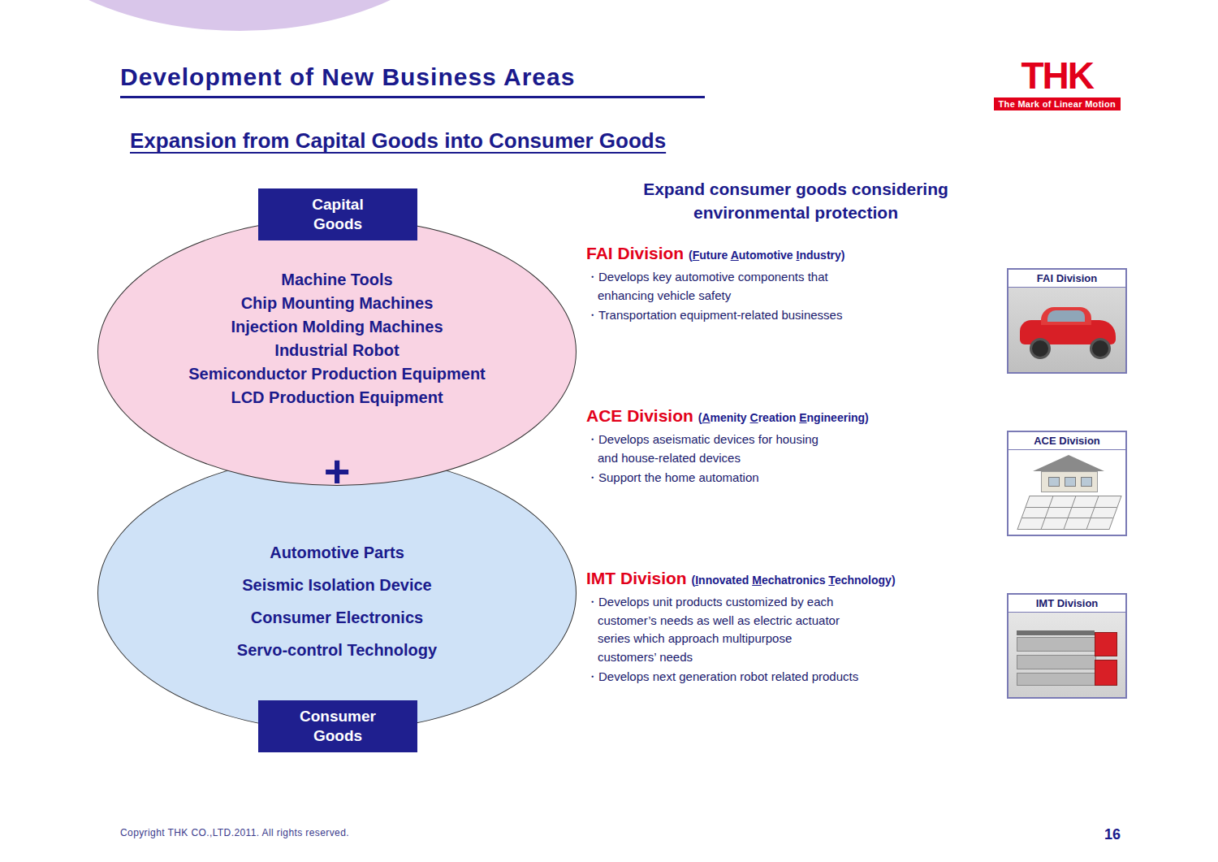Development of New Business Areas
THK
The Mark of Linear Motion
Expansion from Capital Goods into Consumer Goods
Capital
Goods
Machine Tools
Chip Mounting Machines
Injection Molding Machines
Industrial Robot
Semiconductor Production Equipment
LCD Production Equipment
+
Automotive Parts
Seismic Isolation Device
Consumer Electronics
Servo-control Technology
Consumer
Goods
Expand consumer goods considering
environmental protection
FAI Division (Future Automotive Industry)
・Develops key automotive components thatenhancing vehicle safety
・Transportation equipment-related businesses
ACE Division (Amenity Creation Engineering)
・Develops aseismatic devices for housingand house-related devices
・Support the home automation
IMT Division (Innovated Mechatronics Technology)
・Develops unit products customized by each customer’s needs as well as electric actuator series which approach multipurpose customers’ needs
・Develops next generation robot related products
FAI Division
ACE Division
IMT Division
Copyright THK CO.,LTD.2011. All rights reserved.
16